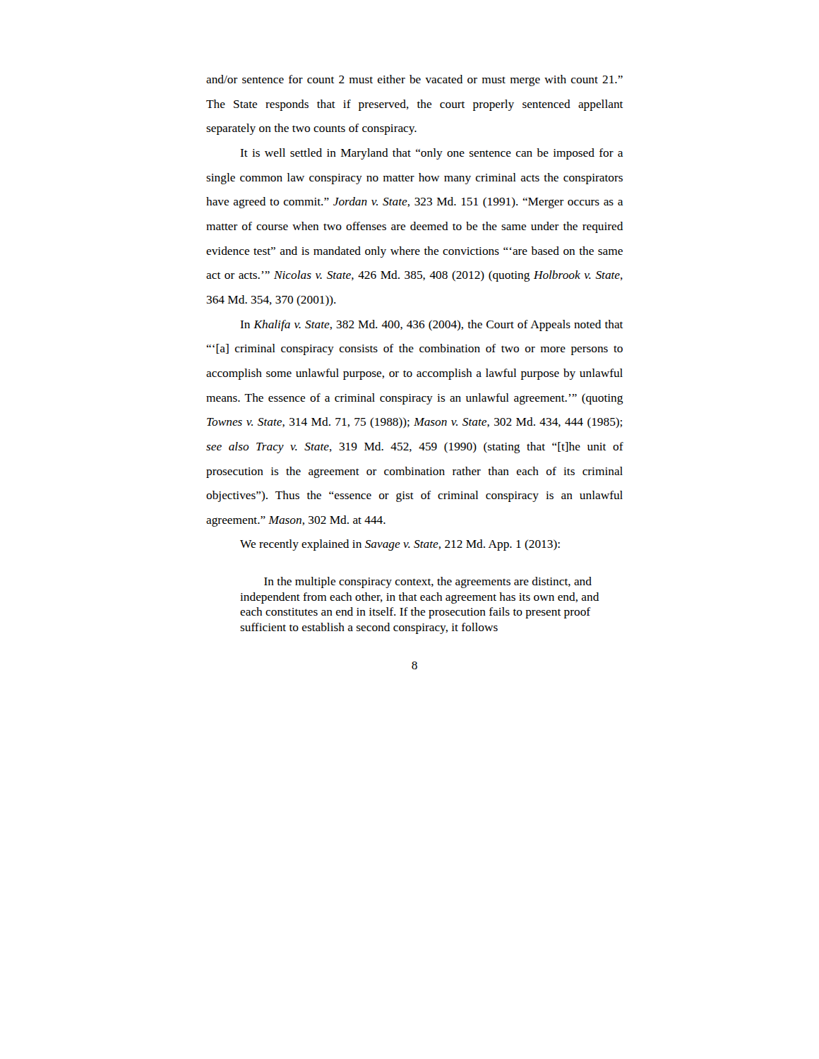and/or sentence for count 2 must either be vacated or must merge with count 21.” The State responds that if preserved, the court properly sentenced appellant separately on the two counts of conspiracy.
It is well settled in Maryland that “only one sentence can be imposed for a single common law conspiracy no matter how many criminal acts the conspirators have agreed to commit.” Jordan v. State, 323 Md. 151 (1991). “Merger occurs as a matter of course when two offenses are deemed to be the same under the required evidence test” and is mandated only where the convictions “‘are based on the same act or acts.’” Nicolas v. State, 426 Md. 385, 408 (2012) (quoting Holbrook v. State, 364 Md. 354, 370 (2001)).
In Khalifa v. State, 382 Md. 400, 436 (2004), the Court of Appeals noted that “‘[a] criminal conspiracy consists of the combination of two or more persons to accomplish some unlawful purpose, or to accomplish a lawful purpose by unlawful means. The essence of a criminal conspiracy is an unlawful agreement.’” (quoting Townes v. State, 314 Md. 71, 75 (1988)); Mason v. State, 302 Md. 434, 444 (1985); see also Tracy v. State, 319 Md. 452, 459 (1990) (stating that “[t]he unit of prosecution is the agreement or combination rather than each of its criminal objectives”). Thus the “essence or gist of criminal conspiracy is an unlawful agreement.” Mason, 302 Md. at 444.
We recently explained in Savage v. State, 212 Md. App. 1 (2013):
In the multiple conspiracy context, the agreements are distinct, and independent from each other, in that each agreement has its own end, and each constitutes an end in itself. If the prosecution fails to present proof sufficient to establish a second conspiracy, it follows
8